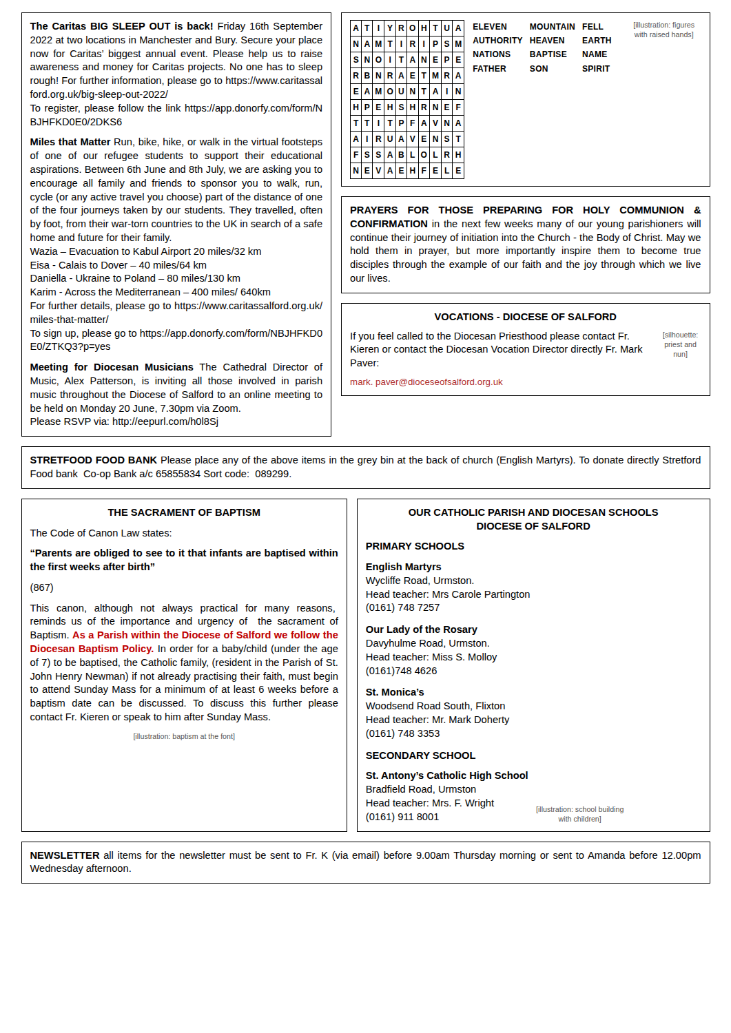The Caritas BIG SLEEP OUT is back! Friday 16th September 2022 at two locations in Manchester and Bury. Secure your place now for Caritas’ biggest annual event. Please help us to raise awareness and money for Caritas projects. No one has to sleep rough! For further information, please go to https://www.caritassalford.org.uk/big-sleep-out-2022/
To register, please follow the link https://app.donorfy.com/form/NBJHFKD0E0/2DKS6
Miles that Matter Run, bike, hike, or walk in the virtual footsteps of one of our refugee students to support their educational aspirations. Between 6th June and 8th July, we are asking you to encourage all family and friends to sponsor you to walk, run, cycle (or any active travel you choose) part of the distance of one of the four journeys taken by our students. They travelled, often by foot, from their war-torn countries to the UK in search of a safe home and future for their family.
Wazia – Evacuation to Kabul Airport 20 miles/32 km
Eisa - Calais to Dover – 40 miles/64 km
Daniella - Ukraine to Poland – 80 miles/130 km
Karim - Across the Mediterranean – 400 miles/ 640km
For further details, please go to https://www.caritassalford.org.uk/miles-that-matter/
To sign up, please go to https://app.donorfy.com/form/NBJHFKD0E0/ZTKQ3?p=yes
Meeting for Diocesan Musicians The Cathedral Director of Music, Alex Patterson, is inviting all those involved in parish music throughout the Diocese of Salford to an online meeting to be held on Monday 20 June, 7.30pm via Zoom.
Please RSVP via: http://eepurl.com/h0l8Sj
| A | T | I | Y | R | O | H | T | U | A |
| N | A | M | T | I | R | I | P | S | M |
| S | N | O | I | T | A | N | E | P | E |
| R | B | N | R | A | E | T | M | R | A |
| E | A | M | O | U | N | T | A | I | N |
| H | P | E | H | S | H | R | N | E | F |
| T | T | I | T | P | F | A | V | N | A |
| A | I | R | U | A | V | E | N | S | T |
| F | S | S | A | B | L | O | L | R | H |
| N | E | V | A | E | H | F | E | L | E |
| ELEVEN | MOUNTAIN | FELL |
| AUTHORITY | HEAVEN | EARTH |
| NATIONS | BAPTISE | NAME |
| FATHER | SON | SPIRIT |
[illustration: figures with raised hands]
PRAYERS FOR THOSE PREPARING FOR HOLY COMMUNION & CONFIRMATION in the next few weeks many of our young parishioners will continue their journey of initiation into the Church - the Body of Christ. May we hold them in prayer, but more importantly inspire them to become true disciples through the example of our faith and the joy through which we live our lives.
VOCATIONS - DIOCESE OF SALFORD
If you feel called to the Diocesan Priesthood please contact Fr. Kieren or contact the Diocesan Vocation Director directly Fr. Mark Paver:
mark. paver@dioceseofsalford.org.uk
[silhouette: priest and nun]
STRETFOOD FOOD BANK Please place any of the above items in the grey bin at the back of church (English Martyrs). To donate directly Stretford Food bank Co-op Bank a/c 65855834 Sort code: 089299.
THE SACRAMENT OF BAPTISM
The Code of Canon Law states:
“Parents are obliged to see to it that infants are baptised within the first weeks after birth”
(867)
This canon, although not always practical for many reasons, reminds us of the importance and urgency of the sacrament of Baptism. As a Parish within the Diocese of Salford we follow the Diocesan Baptism Policy. In order for a baby/child (under the age of 7) to be baptised, the Catholic family, (resident in the Parish of St. John Henry Newman) if not already practising their faith, must begin to attend Sunday Mass for a minimum of at least 6 weeks before a baptism date can be discussed. To discuss this further please contact Fr. Kieren or speak to him after Sunday Mass.
[illustration: baptism at the font]
OUR CATHOLIC PARISH AND DIOCESAN SCHOOLS
DIOCESE OF SALFORD
PRIMARY SCHOOLS
English Martyrs
Wycliffe Road, Urmston.
Head teacher: Mrs Carole Partington
(0161) 748 7257
Our Lady of the Rosary
Davyhulme Road, Urmston.
Head teacher: Miss S. Molloy
(0161)748 4626
St. Monica’s
Woodsend Road South, Flixton
Head teacher: Mr. Mark Doherty
(0161) 748 3353
SECONDARY SCHOOL
St. Antony’s Catholic High School
Bradfield Road, Urmston
Head teacher: Mrs. F. Wright
(0161) 911 8001
[illustration: school building with children]
NEWSLETTER all items for the newsletter must be sent to Fr. K (via email) before 9.00am Thursday morning or sent to Amanda before 12.00pm Wednesday afternoon.